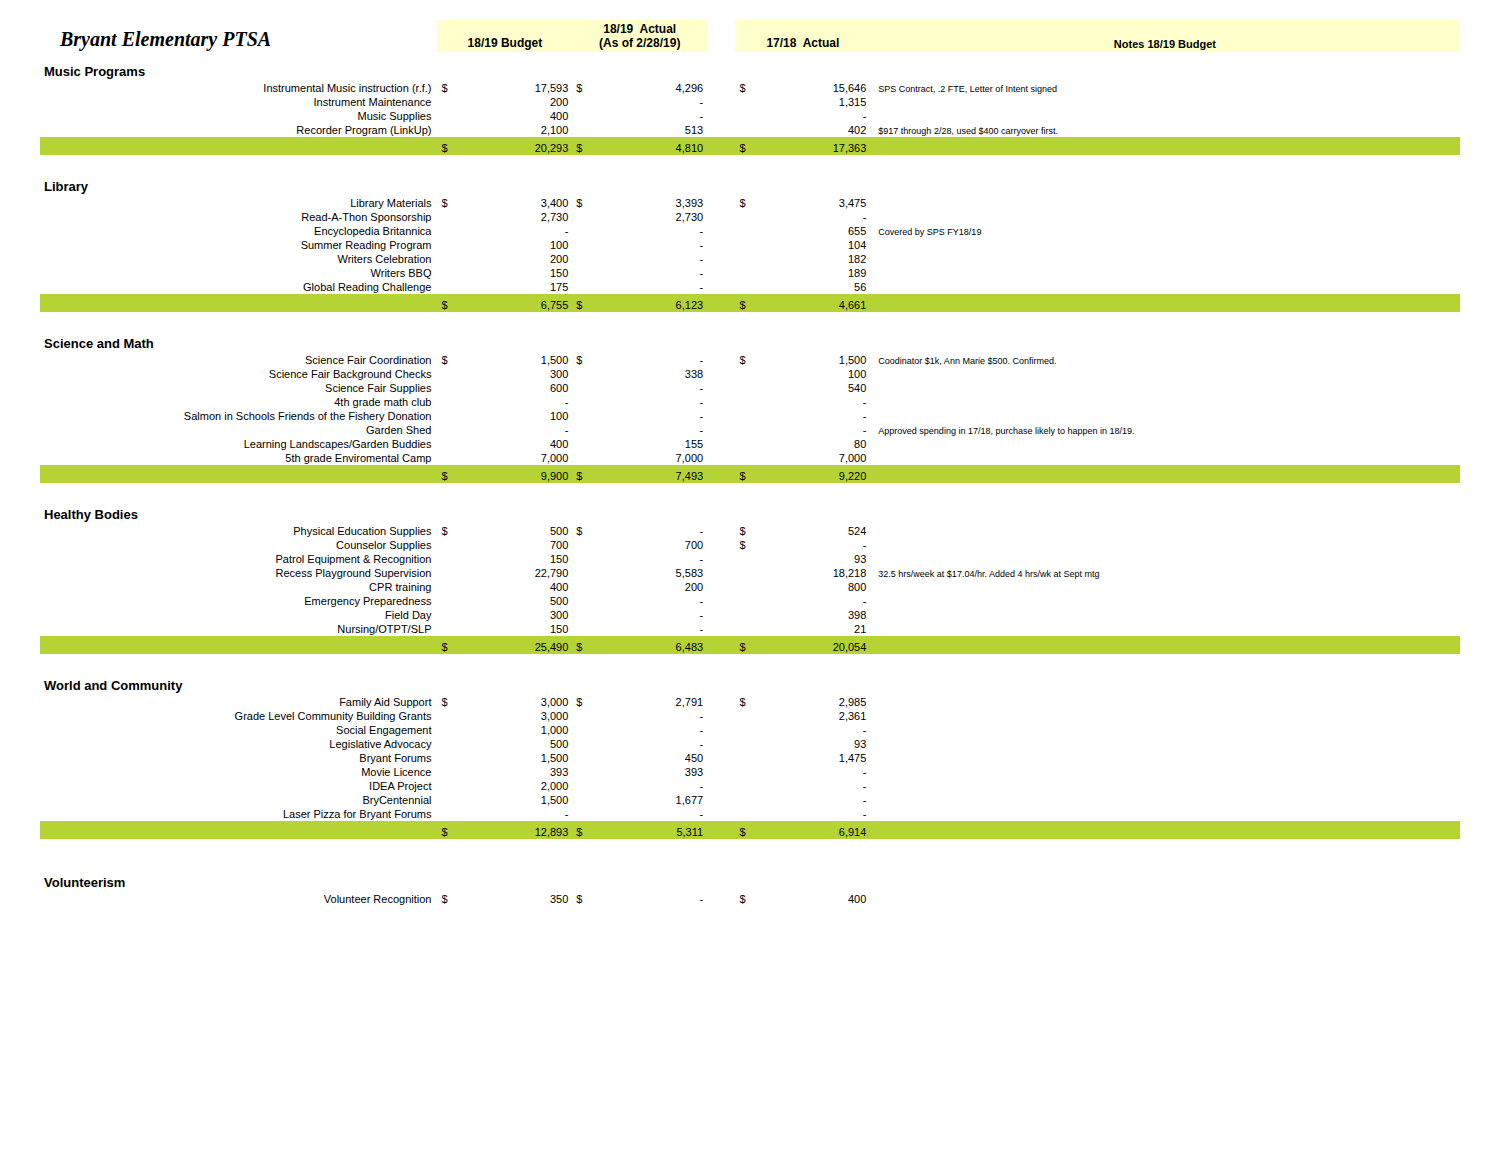| Bryant Elementary PTSA | 18/19 Budget | 18/19 Actual (As of 2/28/19) | | 17/18 Actual | Notes 18/19 Budget |
| Music Programs |
| | Instrumental Music instruction (r.f.) | $ | 17,593 | $ | 4,296 | | $ | 15,646 | SPS Contract, .2 FTE, Letter of Intent signed |
| | Instrument Maintenance | | 200 | | - | | | 1,315 | |
| | Music Supplies | | 400 | | - | | | - | |
| | Recorder Program (LinkUp) | | 2,100 | | 513 | | | 402 | $917 through 2/28, used $400 carryover first. |
| | | $ | 20,293 | $ | 4,810 | | $ | 17,363 | |
| Library |
| | Library Materials | $ | 3,400 | $ | 3,393 | | $ | 3,475 | |
| | Read-A-Thon Sponsorship | | 2,730 | | 2,730 | | | - | |
| | Encyclopedia Britannica | | - | | - | | | 655 | Covered by SPS FY18/19 |
| | Summer Reading Program | | 100 | | - | | | 104 | |
| | Writers Celebration | | 200 | | - | | | 182 | |
| | Writers BBQ | | 150 | | - | | | 189 | |
| | Global Reading Challenge | | 175 | | - | | | 56 | |
| | | $ | 6,755 | $ | 6,123 | | $ | 4,661 | |
| Science and Math |
| | Science Fair Coordination | $ | 1,500 | $ | - | | $ | 1,500 | Coodinator $1k, Ann Marie $500. Confirmed. |
| | Science Fair Background Checks | | 300 | | 338 | | | 100 | |
| | Science Fair Supplies | | 600 | | - | | | 540 | |
| | 4th grade math club | | - | | - | | | - | |
| | Salmon in Schools Friends of the Fishery Donation | | 100 | | - | | | - | |
| | Garden Shed | | - | | - | | | - | Approved spending in 17/18, purchase likely to happen in 18/19. |
| | Learning Landscapes/Garden Buddies | | 400 | | 155 | | | 80 | |
| | 5th grade Enviromental Camp | | 7,000 | | 7,000 | | | 7,000 | |
| | | $ | 9,900 | $ | 7,493 | | $ | 9,220 | |
| Healthy Bodies |
| | Physical Education Supplies | $ | 500 | $ | - | | $ | 524 | |
| | Counselor Supplies | | 700 | | 700 | | $ | - | |
| | Patrol Equipment & Recognition | | 150 | | - | | | 93 | |
| | Recess Playground Supervision | | 22,790 | | 5,583 | | | 18,218 | 32.5 hrs/week at $17.04/hr. Added 4 hrs/wk at Sept mtg |
| | CPR training | | 400 | | 200 | | | 800 | |
| | Emergency Preparedness | | 500 | | - | | | - | |
| | Field Day | | 300 | | - | | | 398 | |
| | Nursing/OTPT/SLP | | 150 | | - | | | 21 | |
| | | $ | 25,490 | $ | 6,483 | | $ | 20,054 | |
| World and Community |
| | Family Aid Support | $ | 3,000 | $ | 2,791 | | $ | 2,985 | |
| | Grade Level Community Building Grants | | 3,000 | | - | | | 2,361 | |
| | Social Engagement | | 1,000 | | - | | | - | |
| | Legislative Advocacy | | 500 | | - | | | 93 | |
| | Bryant Forums | | 1,500 | | 450 | | | 1,475 | |
| | Movie Licence | | 393 | | 393 | | | - | |
| | IDEA Project | | 2,000 | | - | | | - | |
| | BryCentennial | | 1,500 | | 1,677 | | | - | |
| | Laser Pizza for Bryant Forums | | - | | - | | | - | |
| | | $ | 12,893 | $ | 5,311 | | $ | 6,914 | |
| Volunteerism |
| | Volunteer Recognition | $ | 350 | $ | - | | $ | 400 | |